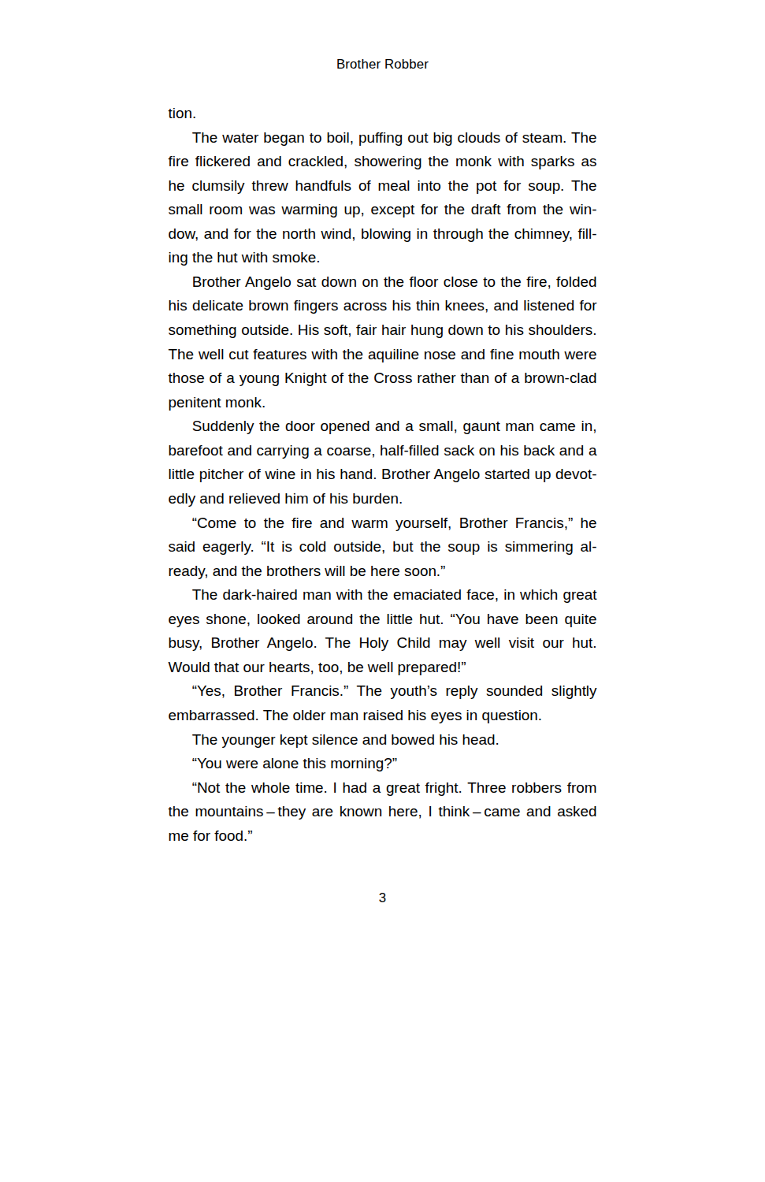Brother Robber
tion.
The water began to boil, puffing out big clouds of steam. The fire flickered and crackled, showering the monk with sparks as he clumsily threw handfuls of meal into the pot for soup. The small room was warming up, except for the draft from the window, and for the north wind, blowing in through the chimney, filling the hut with smoke.
Brother Angelo sat down on the floor close to the fire, folded his delicate brown fingers across his thin knees, and listened for something outside. His soft, fair hair hung down to his shoulders. The well cut features with the aquiline nose and fine mouth were those of a young Knight of the Cross rather than of a brown-clad penitent monk.
Suddenly the door opened and a small, gaunt man came in, barefoot and carrying a coarse, half-filled sack on his back and a little pitcher of wine in his hand. Brother Angelo started up devotedly and relieved him of his burden.
“Come to the fire and warm yourself, Brother Francis,” he said eagerly. “It is cold outside, but the soup is simmering already, and the brothers will be here soon.”
The dark-haired man with the emaciated face, in which great eyes shone, looked around the little hut. “You have been quite busy, Brother Angelo. The Holy Child may well visit our hut. Would that our hearts, too, be well prepared!”
“Yes, Brother Francis.” The youth’s reply sounded slightly embarrassed. The older man raised his eyes in question.
The younger kept silence and bowed his head.
“You were alone this morning?”
“Not the whole time. I had a great fright. Three robbers from the mountains – they are known here, I think – came and asked me for food.”
3